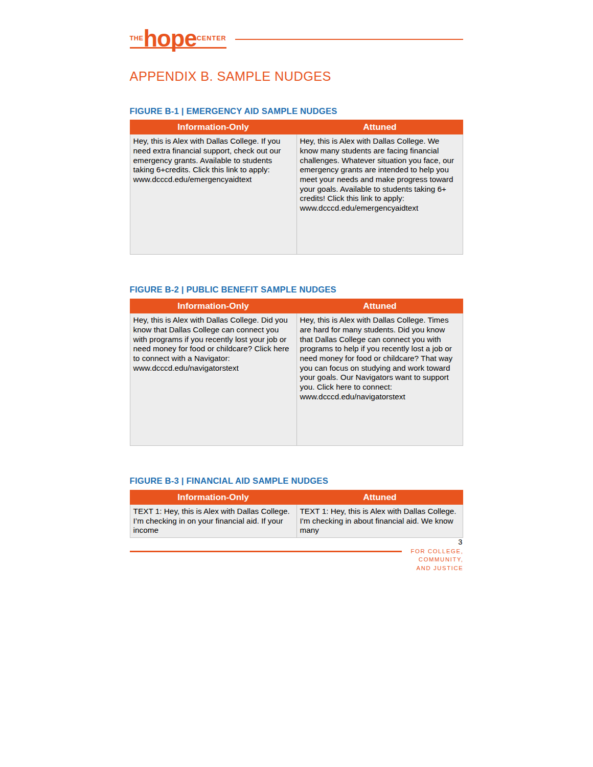THE hope CENTER
APPENDIX B. SAMPLE NUDGES
FIGURE B-1 | EMERGENCY AID SAMPLE NUDGES
| Information-Only | Attuned |
| --- | --- |
| Hey, this is Alex with Dallas College. If you need extra financial support, check out our emergency grants. Available to students taking 6+credits. Click this link to apply: www.dcccd.edu/emergencyaidtext | Hey, this is Alex with Dallas College. We know many students are facing financial challenges. Whatever situation you face, our emergency grants are intended to help you meet your needs and make progress toward your goals. Available to students taking 6+ credits! Click this link to apply: www.dcccd.edu/emergencyaidtext |
FIGURE B-2 | PUBLIC BENEFIT SAMPLE NUDGES
| Information-Only | Attuned |
| --- | --- |
| Hey, this is Alex with Dallas College. Did you know that Dallas College can connect you with programs if you recently lost your job or need money for food or childcare? Click here to connect with a Navigator: www.dcccd.edu/navigatorstext | Hey, this is Alex with Dallas College. Times are hard for many students. Did you know that Dallas College can connect you with programs to help if you recently lost a job or need money for food or childcare? That way you can focus on studying and work toward your goals. Our Navigators want to support you. Click here to connect: www.dcccd.edu/navigatorstext |
FIGURE B-3 | FINANCIAL AID SAMPLE NUDGES
| Information-Only | Attuned |
| --- | --- |
| TEXT 1: Hey, this is Alex with Dallas College. I’m checking in on your financial aid. If your income | TEXT 1: Hey, this is Alex with Dallas College. I'm checking in about financial aid. We know many |
3
FOR COLLEGE,
COMMUNITY,
AND JUSTICE